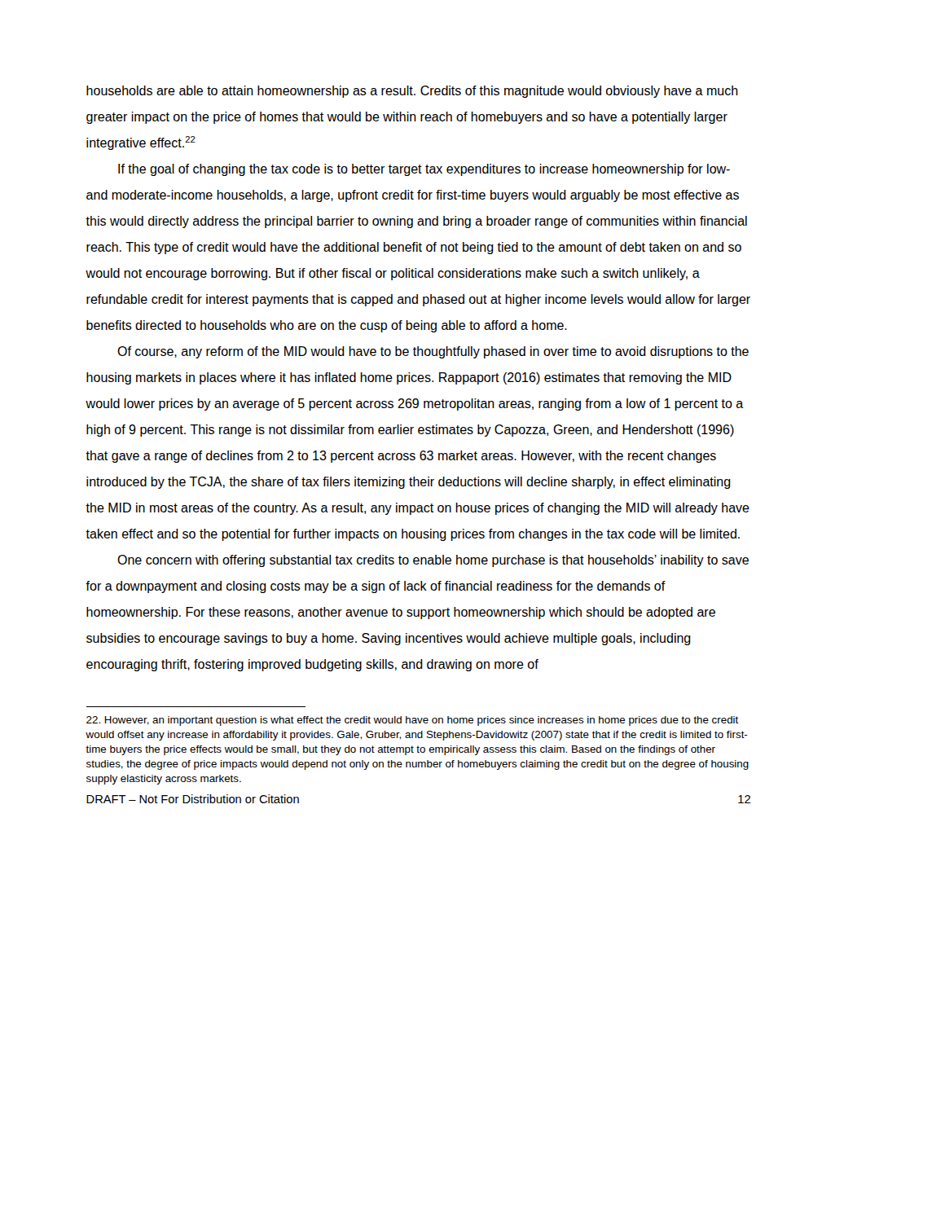households are able to attain homeownership as a result. Credits of this magnitude would obviously have a much greater impact on the price of homes that would be within reach of homebuyers and so have a potentially larger integrative effect.22
If the goal of changing the tax code is to better target tax expenditures to increase homeownership for low- and moderate-income households, a large, upfront credit for first-time buyers would arguably be most effective as this would directly address the principal barrier to owning and bring a broader range of communities within financial reach. This type of credit would have the additional benefit of not being tied to the amount of debt taken on and so would not encourage borrowing. But if other fiscal or political considerations make such a switch unlikely, a refundable credit for interest payments that is capped and phased out at higher income levels would allow for larger benefits directed to households who are on the cusp of being able to afford a home.
Of course, any reform of the MID would have to be thoughtfully phased in over time to avoid disruptions to the housing markets in places where it has inflated home prices. Rappaport (2016) estimates that removing the MID would lower prices by an average of 5 percent across 269 metropolitan areas, ranging from a low of 1 percent to a high of 9 percent. This range is not dissimilar from earlier estimates by Capozza, Green, and Hendershott (1996) that gave a range of declines from 2 to 13 percent across 63 market areas. However, with the recent changes introduced by the TCJA, the share of tax filers itemizing their deductions will decline sharply, in effect eliminating the MID in most areas of the country. As a result, any impact on house prices of changing the MID will already have taken effect and so the potential for further impacts on housing prices from changes in the tax code will be limited.
One concern with offering substantial tax credits to enable home purchase is that households’ inability to save for a downpayment and closing costs may be a sign of lack of financial readiness for the demands of homeownership. For these reasons, another avenue to support homeownership which should be adopted are subsidies to encourage savings to buy a home. Saving incentives would achieve multiple goals, including encouraging thrift, fostering improved budgeting skills, and drawing on more of
22. However, an important question is what effect the credit would have on home prices since increases in home prices due to the credit would offset any increase in affordability it provides. Gale, Gruber, and Stephens-Davidowitz (2007) state that if the credit is limited to first-time buyers the price effects would be small, but they do not attempt to empirically assess this claim. Based on the findings of other studies, the degree of price impacts would depend not only on the number of homebuyers claiming the credit but on the degree of housing supply elasticity across markets.
DRAFT – Not For Distribution or Citation 12